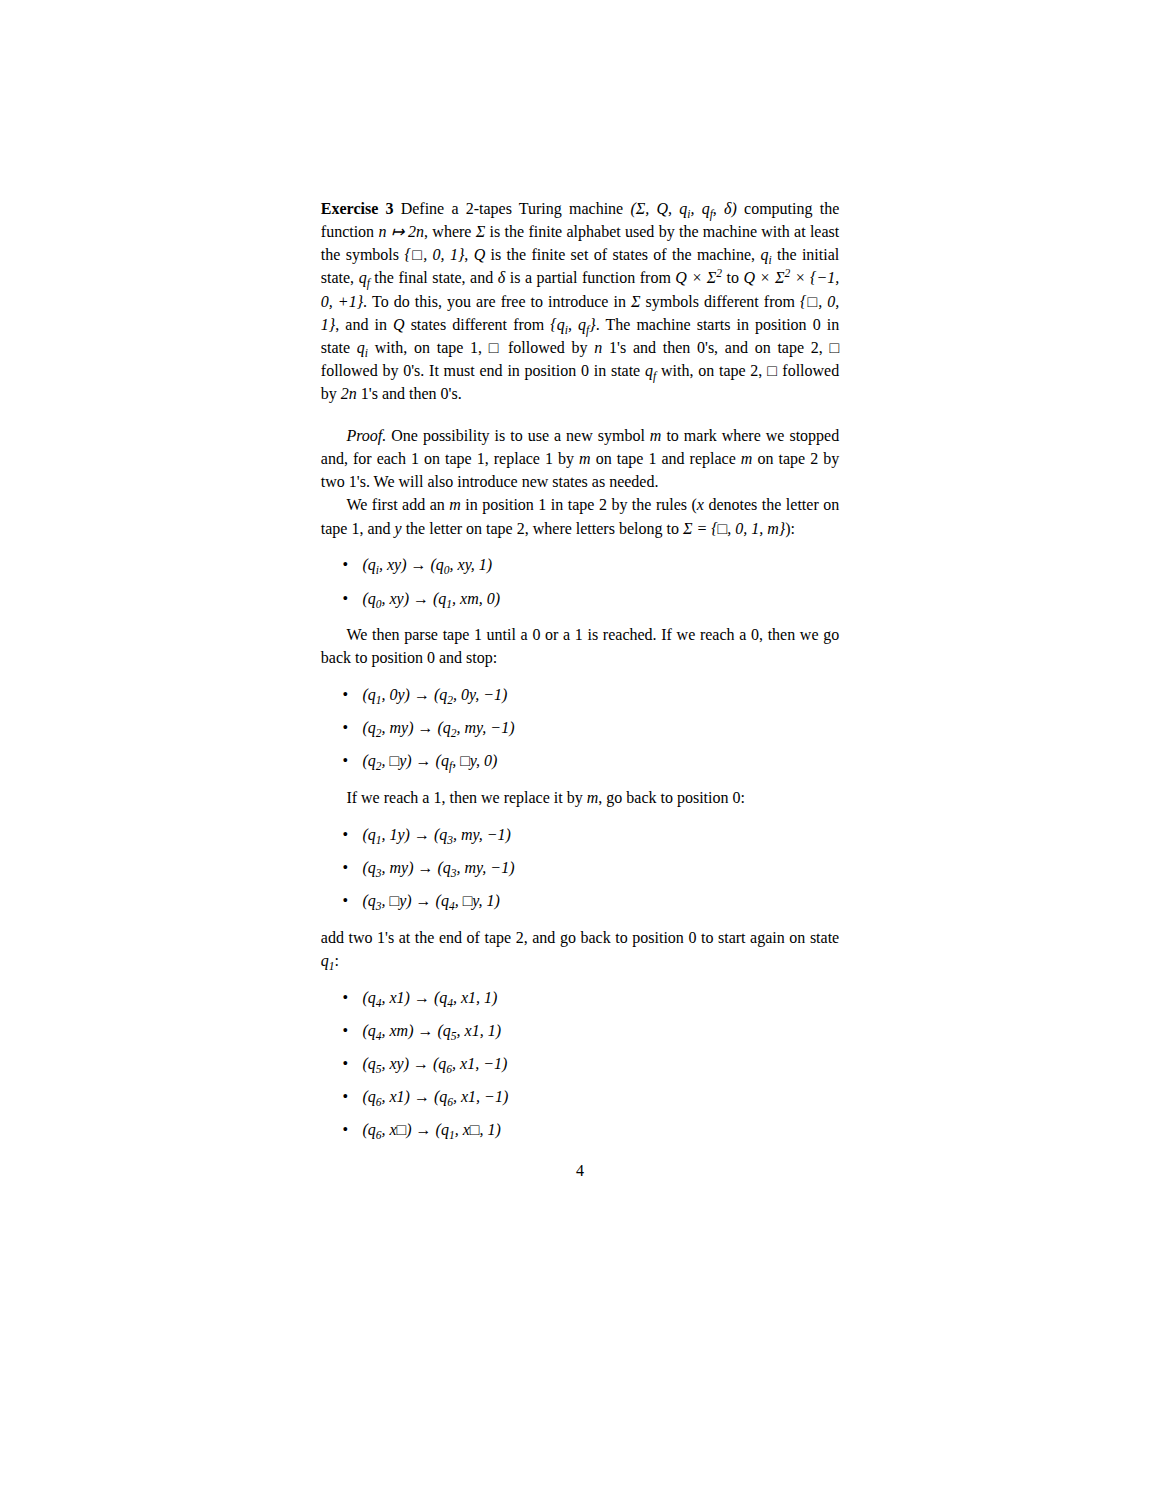Exercise 3 Define a 2-tapes Turing machine (Σ, Q, qi, qf, δ) computing the function n ↦ 2n, where Σ is the finite alphabet used by the machine with at least the symbols {□, 0, 1}, Q is the finite set of states of the machine, qi the initial state, qf the final state, and δ is a partial function from Q × Σ2 to Q × Σ2 × {−1, 0, +1}. To do this, you are free to introduce in Σ symbols different from {□, 0, 1}, and in Q states different from {qi, qf}. The machine starts in position 0 in state qi with, on tape 1, □ followed by n 1's and then 0's, and on tape 2, □ followed by 0's. It must end in position 0 in state qf with, on tape 2, □ followed by 2n 1's and then 0's.
Proof. One possibility is to use a new symbol m to mark where we stopped and, for each 1 on tape 1, replace 1 by m on tape 1 and replace m on tape 2 by two 1's. We will also introduce new states as needed.
We first add an m in position 1 in tape 2 by the rules (x denotes the letter on tape 1, and y the letter on tape 2, where letters belong to Σ = {□, 0, 1, m}):
(qi, xy) → (q0, xy, 1)
(q0, xy) → (q1, xm, 0)
We then parse tape 1 until a 0 or a 1 is reached. If we reach a 0, then we go back to position 0 and stop:
(q1, 0y) → (q2, 0y, −1)
(q2, my) → (q2, my, −1)
(q2, □y) → (qf, □y, 0)
If we reach a 1, then we replace it by m, go back to position 0:
(q1, 1y) → (q3, my, −1)
(q3, my) → (q3, my, −1)
(q3, □y) → (q4, □y, 1)
add two 1's at the end of tape 2, and go back to position 0 to start again on state q1:
(q4, x1) → (q4, x1, 1)
(q4, xm) → (q5, x1, 1)
(q5, xy) → (q6, x1, −1)
(q6, x1) → (q6, x1, −1)
(q6, x□) → (q1, x□, 1)
4